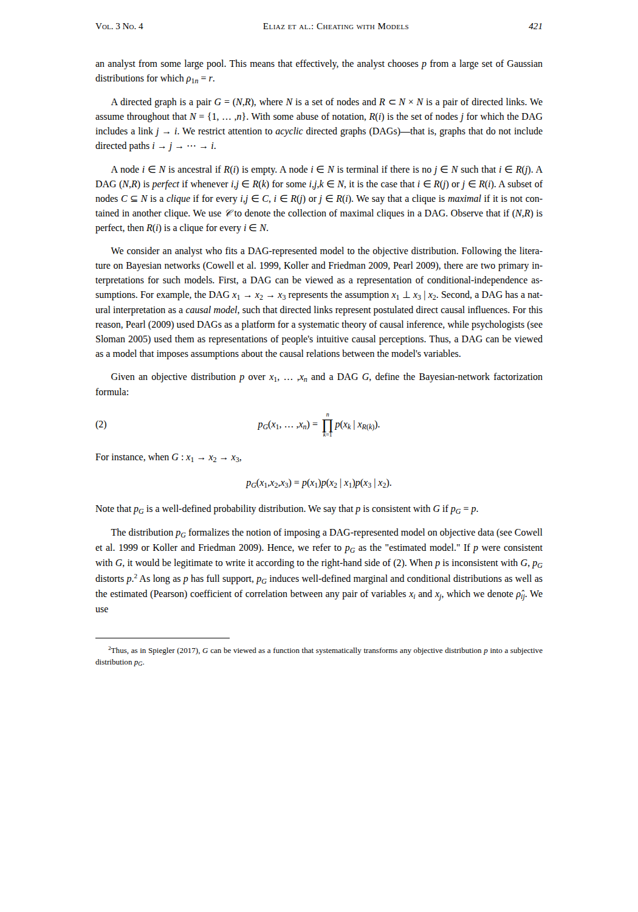Vol. 3 No. 4 Eliaz et al.: Cheating with Models 421
an analyst from some large pool. This means that effectively, the analyst chooses p from a large set of Gaussian distributions for which ρ1n = r.
A directed graph is a pair G = (N,R), where N is a set of nodes and R ⊂ N × N is a pair of directed links. We assume throughout that N = {1, … ,n}. With some abuse of notation, R(i) is the set of nodes j for which the DAG includes a link j → i. We restrict attention to acyclic directed graphs (DAGs)—that is, graphs that do not include directed paths i → j → ⋯ → i.
A node i ∈ N is ancestral if R(i) is empty. A node i ∈ N is terminal if there is no j ∈ N such that i ∈ R(j). A DAG (N,R) is perfect if whenever i,j ∈ R(k) for some i,j,k ∈ N, it is the case that i ∈ R(j) or j ∈ R(i). A subset of nodes C ⊆ N is a clique if for every i,j ∈ C, i ∈ R(j) or j ∈ R(i). We say that a clique is maximal if it is not contained in another clique. We use 𝒞 to denote the collection of maximal cliques in a DAG. Observe that if (N,R) is perfect, then R(i) is a clique for every i ∈ N.
We consider an analyst who fits a DAG-represented model to the objective distribution. Following the literature on Bayesian networks (Cowell et al. 1999, Koller and Friedman 2009, Pearl 2009), there are two primary interpretations for such models. First, a DAG can be viewed as a representation of conditional-independence assumptions. For example, the DAG x1 → x2 → x3 represents the assumption x1 ⊥ x3 | x2. Second, a DAG has a natural interpretation as a causal model, such that directed links represent postulated direct causal influences. For this reason, Pearl (2009) used DAGs as a platform for a systematic theory of causal inference, while psychologists (see Sloman 2005) used them as representations of people's intuitive causal perceptions. Thus, a DAG can be viewed as a model that imposes assumptions about the causal relations between the model's variables.
Given an objective distribution p over x1, … ,xn and a DAG G, define the Bayesian-network factorization formula:
(2) pG(x1, … ,xn) = n∏k=1 p(xk | xR(k)).
For instance, when G : x1 → x2 → x3,
pG(x1,x2,x3) = p(x1)p(x2 | x1)p(x3 | x2).
Note that pG is a well-defined probability distribution. We say that p is consistent with G if pG = p.
The distribution pG formalizes the notion of imposing a DAG-represented model on objective data (see Cowell et al. 1999 or Koller and Friedman 2009). Hence, we refer to pG as the "estimated model." If p were consistent with G, it would be legitimate to write it according to the right-hand side of (2). When p is inconsistent with G, pG distorts p.2 As long as p has full support, pG induces well-defined marginal and conditional distributions as well as the estimated (Pearson) coefficient of correlation between any pair of variables xi and xj, which we denote ρ̂ij. We use
2Thus, as in Spiegler (2017), G can be viewed as a function that systematically transforms any objective distribution p into a subjective distribution pG.